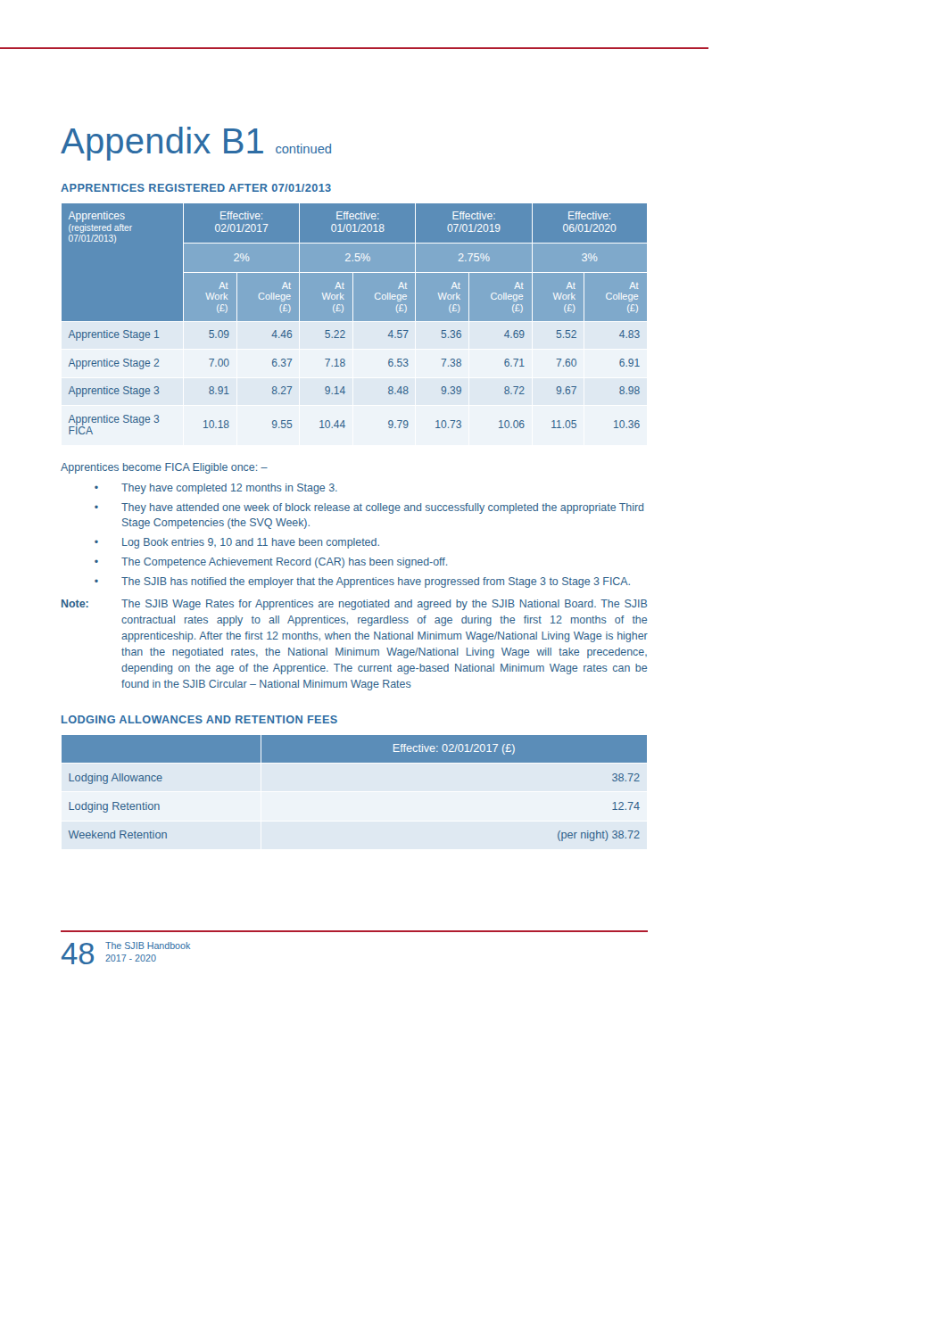Appendix B1 continued
Apprentices registered after 07/01/2013
| Apprentices (registered after 07/01/2013) | Effective: 02/01/2017 | Effective: 01/01/2018 | Effective: 07/01/2019 | Effective: 06/01/2020 |
| --- | --- | --- | --- | --- |
| 2% | 2.5% | 2.75% | 3% |
| At Work (£) | At College (£) | At Work (£) | At College (£) | At Work (£) | At College (£) | At Work (£) | At College (£) |
| Apprentice Stage 1 | 5.09 | 4.46 | 5.22 | 4.57 | 5.36 | 4.69 | 5.52 | 4.83 |
| Apprentice Stage 2 | 7.00 | 6.37 | 7.18 | 6.53 | 7.38 | 6.71 | 7.60 | 6.91 |
| Apprentice Stage 3 | 8.91 | 8.27 | 9.14 | 8.48 | 9.39 | 8.72 | 9.67 | 8.98 |
| Apprentice Stage 3 FICA | 10.18 | 9.55 | 10.44 | 9.79 | 10.73 | 10.06 | 11.05 | 10.36 |
Apprentices become FICA Eligible once: –
They have completed 12 months in Stage 3.
They have attended one week of block release at college and successfully completed the appropriate Third Stage Competencies (the SVQ Week).
Log Book entries 9, 10 and 11 have been completed.
The Competence Achievement Record (CAR) has been signed-off.
The SJIB has notified the employer that the Apprentices have progressed from Stage 3 to Stage 3 FICA.
Note:
The SJIB Wage Rates for Apprentices are negotiated and agreed by the SJIB National Board. The SJIB contractual rates apply to all Apprentices, regardless of age during the first 12 months of the apprenticeship. After the first 12 months, when the National Minimum Wage/National Living Wage is higher than the negotiated rates, the National Minimum Wage/National Living Wage will take precedence, depending on the age of the Apprentice. The current age-based National Minimum Wage rates can be found in the SJIB Circular – National Minimum Wage Rates
Lodging allowances and retention fees
| | Effective: 02/01/2017 (£) |
| --- | --- |
| Lodging Allowance | 38.72 |
| Lodging Retention | 12.74 |
| Weekend Retention | (per night) 38.72 |
48
The SJIB Handbook
2017 - 2020